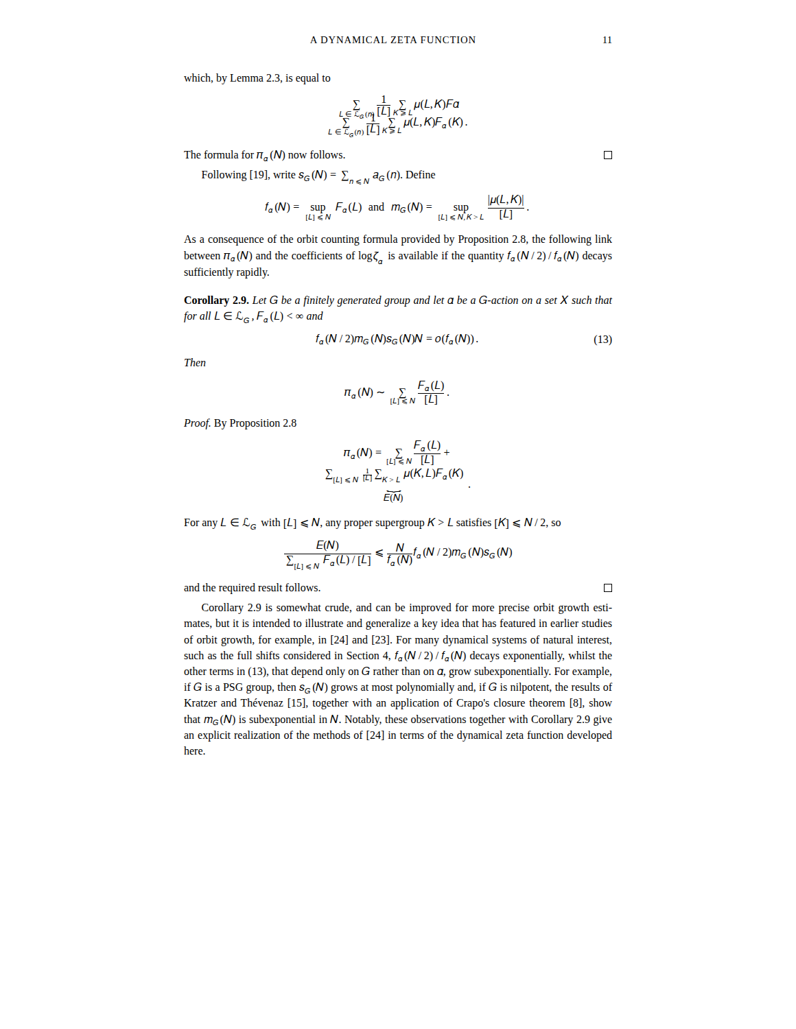A DYNAMICAL ZETA FUNCTION 11
which, by Lemma 2.3, is equal to
∑ L∈ℒG(n) 1[L] ∑ K⩾L μ(L,K) Fα
∑ L∈ℒG(n) 1[L] ∑ K⩾L μ(L,K) Fα(K).
The formula for πα(N) now follows.
Following [19], write sG(N)=∑n⩽NaG(n). Define
fα(N) = sup [L]⩽N Fα(L) and mG(N) = sup [L]⩽N,K>L |μ(L,K)| [L] .
As a consequence of the orbit counting formula provided by Proposition 2.8, the following link between πα(N) and the coefficients of logζα is available if the quantity fα(N/2)/fα(N) decays sufficiently rapidly.
Corollary 2.9. Let G be a finitely generated group and let α be a G-action on a set X such that for all L∈ℒG, Fα(L)<∞ and
fα(N/2) mG(N) sG(N) N = o(fα(N)) . (13)
Then
πα(N) ∼ ∑ [L]⩽N Fα(L) [L] .
Proof. By Proposition 2.8
πα(N) = ∑ [L]⩽N Fα(L) [L] + ∑ [L]⩽N 1[L] ∑ K>L μ(K,L) Fα(K) ⏟ E(N) .
For any L∈ℒG with [L]⩽N, any proper supergroup K>L satisfies [K]⩽N/2, so
E(N) ∑ [L]⩽N Fα(L)/[L] ⩽ N fα(N) fα(N/2) mG(N) sG(N)
and the required result follows.
Corollary 2.9 is somewhat crude, and can be improved for more precise orbit growth estimates, but it is intended to illustrate and generalize a key idea that has featured in earlier studies of orbit growth, for example, in [24] and [23]. For many dynamical systems of natural interest, such as the full shifts considered in Section 4, fα(N/2)/fα(N) decays exponentially, whilst the other terms in (13), that depend only on G rather than on α, grow subexponentially. For example, if G is a PSG group, then sG(N) grows at most polynomially and, if G is nilpotent, the results of Kratzer and Thévenaz [15], together with an application of Crapo's closure theorem [8], show that mG(N) is subexponential in N. Notably, these observations together with Corollary 2.9 give an explicit realization of the methods of [24] in terms of the dynamical zeta function developed here.